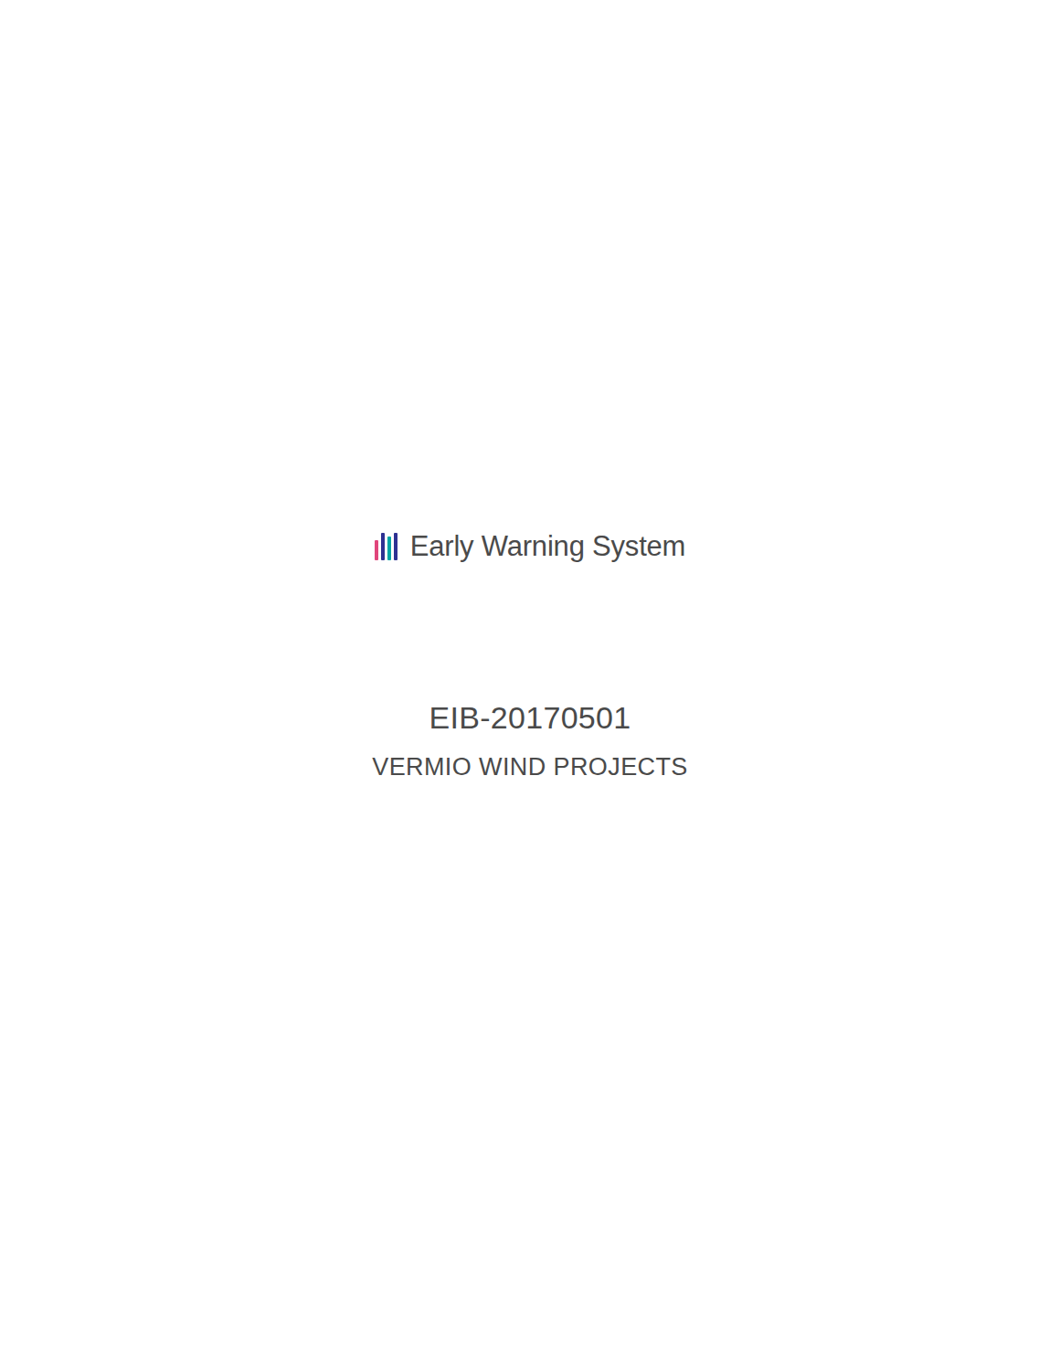Early Warning System
EIB-20170501
VERMIO WIND PROJECTS